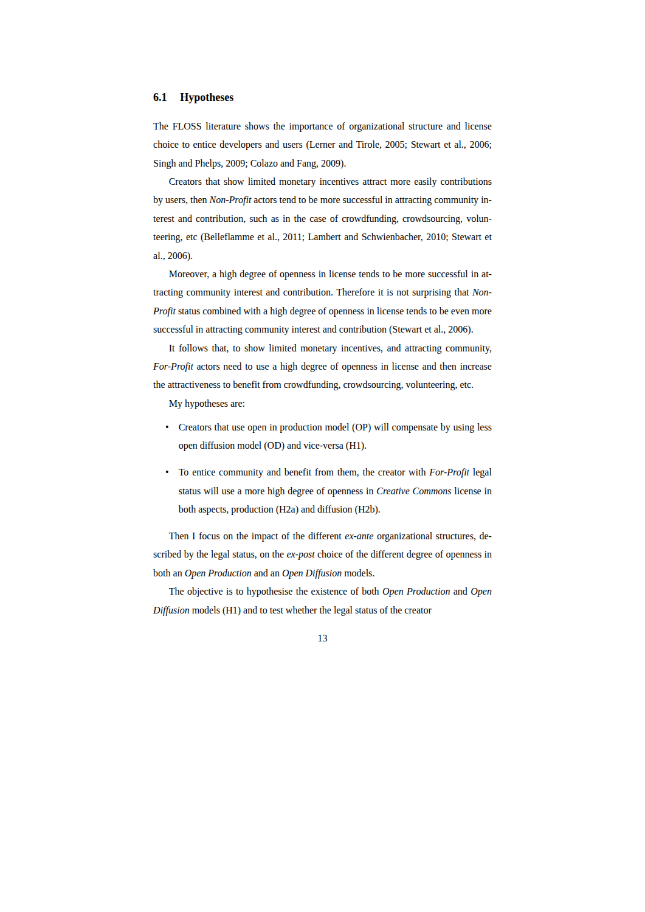6.1 Hypotheses
The FLOSS literature shows the importance of organizational structure and license choice to entice developers and users (Lerner and Tirole, 2005; Stewart et al., 2006; Singh and Phelps, 2009; Colazo and Fang, 2009).
Creators that show limited monetary incentives attract more easily contributions by users, then Non-Profit actors tend to be more successful in attracting community interest and contribution, such as in the case of crowdfunding, crowdsourcing, volunteering, etc (Belleflamme et al., 2011; Lambert and Schwienbacher, 2010; Stewart et al., 2006).
Moreover, a high degree of openness in license tends to be more successful in attracting community interest and contribution. Therefore it is not surprising that Non-Profit status combined with a high degree of openness in license tends to be even more successful in attracting community interest and contribution (Stewart et al., 2006).
It follows that, to show limited monetary incentives, and attracting community, For-Profit actors need to use a high degree of openness in license and then increase the attractiveness to benefit from crowdfunding, crowdsourcing, volunteering, etc.
My hypotheses are:
Creators that use open in production model (OP) will compensate by using less open diffusion model (OD) and vice-versa (H1).
To entice community and benefit from them, the creator with For-Profit legal status will use a more high degree of openness in Creative Commons license in both aspects, production (H2a) and diffusion (H2b).
Then I focus on the impact of the different ex-ante organizational structures, described by the legal status, on the ex-post choice of the different degree of openness in both an Open Production and an Open Diffusion models.
The objective is to hypothesise the existence of both Open Production and Open Diffusion models (H1) and to test whether the legal status of the creator
13